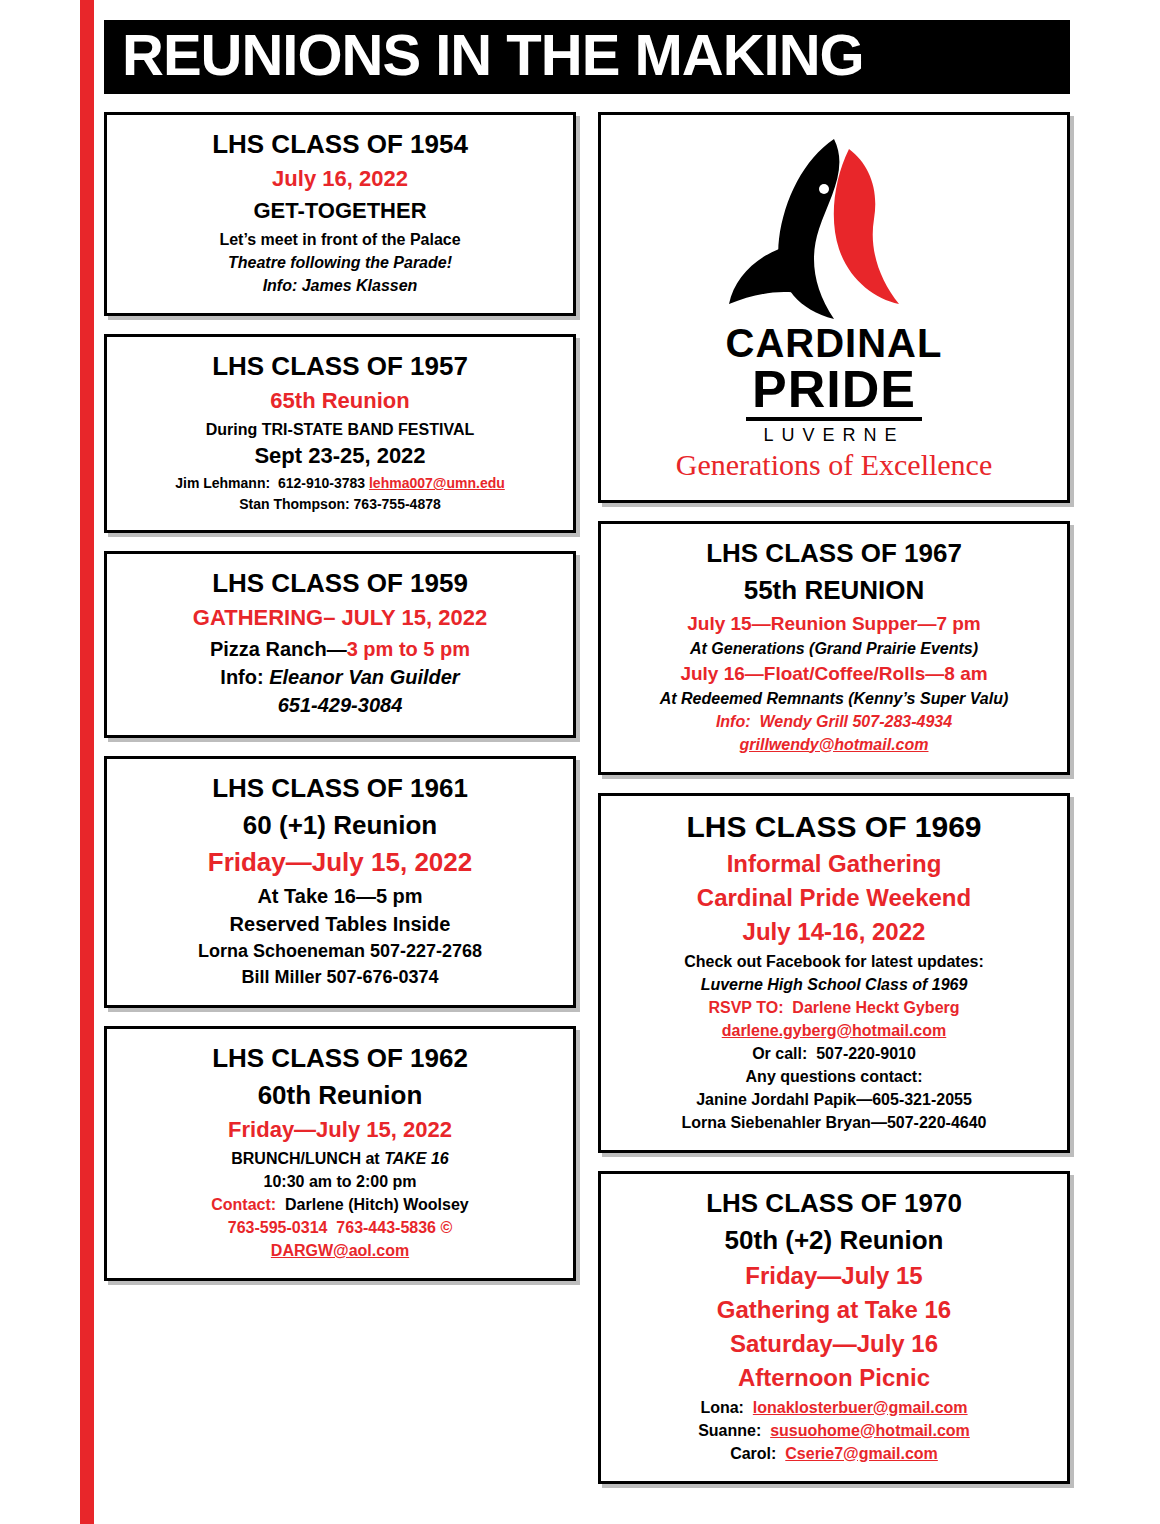REUNIONS IN THE MAKING
LHS CLASS OF 1954
July 16, 2022
GET-TOGETHER
Let’s meet in front of the Palace
Theatre following the Parade!
Info: James Klassen
LHS CLASS OF 1957
65th Reunion
During TRI-STATE BAND FESTIVAL
Sept 23-25, 2022
Jim Lehmann: 612-910-3783 lehma007@umn.edu
Stan Thompson: 763-755-4878
LHS CLASS OF 1959
GATHERING– JULY 15, 2022
Pizza Ranch—3 pm to 5 pm
Info: Eleanor Van Guilder
651-429-3084
LHS CLASS OF 1961
60 (+1) Reunion
Friday—July 15, 2022
At Take 16—5 pm
Reserved Tables Inside
Lorna Schoeneman 507-227-2768
Bill Miller 507-676-0374
LHS CLASS OF 1962
60th Reunion
Friday—July 15, 2022
BRUNCH/LUNCH at TAKE 16
10:30 am to 2:00 pm
Contact: Darlene (Hitch) Woolsey
763-595-0314 763-443-5836 ©
DARGW@aol.com
CARDINAL
PRIDE
LUVERNE
Generations of Excellence
LHS CLASS OF 1967
55th REUNION
July 15—Reunion Supper—7 pm
At Generations (Grand Prairie Events)
July 16—Float/Coffee/Rolls—8 am
At Redeemed Remnants (Kenny’s Super Valu)
Info: Wendy Grill 507-283-4934
grillwendy@hotmail.com
LHS CLASS OF 1969
Informal Gathering
Cardinal Pride Weekend
July 14-16, 2022
Check out Facebook for latest updates:
Luverne High School Class of 1969
RSVP TO: Darlene Heckt Gyberg
darlene.gyberg@hotmail.com
Or call: 507-220-9010
Any questions contact:
Janine Jordahl Papik—605-321-2055
Lorna Siebenahler Bryan—507-220-4640
LHS CLASS OF 1970
50th (+2) Reunion
Friday—July 15
Gathering at Take 16
Saturday—July 16
Afternoon Picnic
Lona: lonaklosterbuer@gmail.com
Suanne: susuohome@hotmail.com
Carol: Cserie7@gmail.com